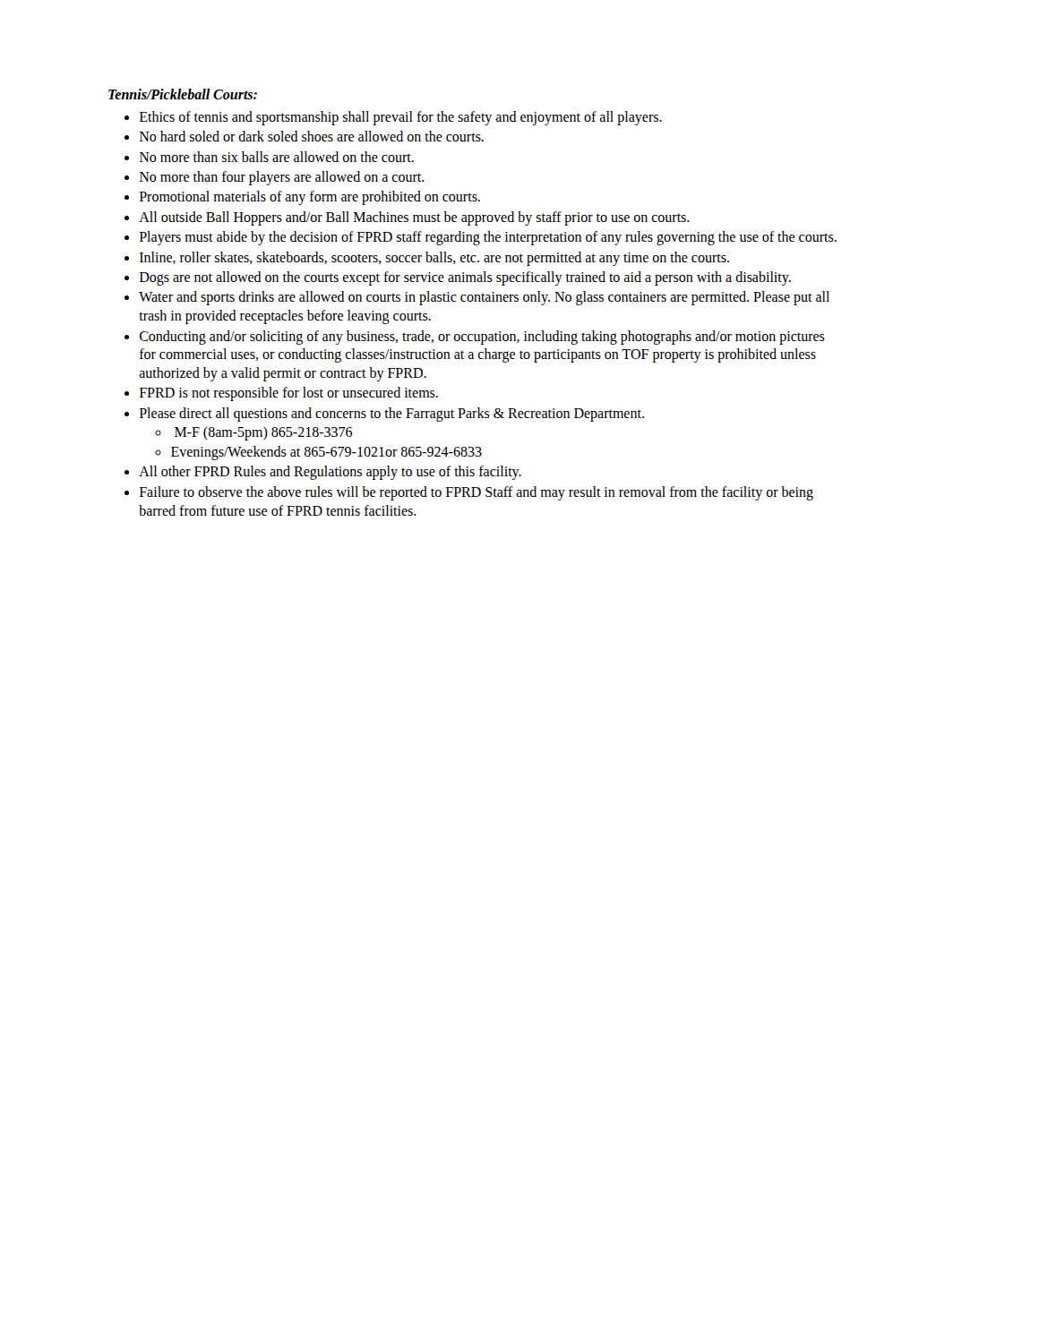Tennis/Pickleball Courts:
Ethics of tennis and sportsmanship shall prevail for the safety and enjoyment of all players.
No hard soled or dark soled shoes are allowed on the courts.
No more than six balls are allowed on the court.
No more than four players are allowed on a court.
Promotional materials of any form are prohibited on courts.
All outside Ball Hoppers and/or Ball Machines must be approved by staff prior to use on courts.
Players must abide by the decision of FPRD staff regarding the interpretation of any rules governing the use of the courts.
Inline, roller skates, skateboards, scooters, soccer balls, etc. are not permitted at any time on the courts.
Dogs are not allowed on the courts except for service animals specifically trained to aid a person with a disability.
Water and sports drinks are allowed on courts in plastic containers only. No glass containers are permitted. Please put all trash in provided receptacles before leaving courts.
Conducting and/or soliciting of any business, trade, or occupation, including taking photographs and/or motion pictures for commercial uses, or conducting classes/instruction at a charge to participants on TOF property is prohibited unless authorized by a valid permit or contract by FPRD.
FPRD is not responsible for lost or unsecured items.
Please direct all questions and concerns to the Farragut Parks & Recreation Department.
M-F (8am-5pm) 865-218-3376
Evenings/Weekends at 865-679-1021or 865-924-6833
All other FPRD Rules and Regulations apply to use of this facility.
Failure to observe the above rules will be reported to FPRD Staff and may result in removal from the facility or being barred from future use of FPRD tennis facilities.